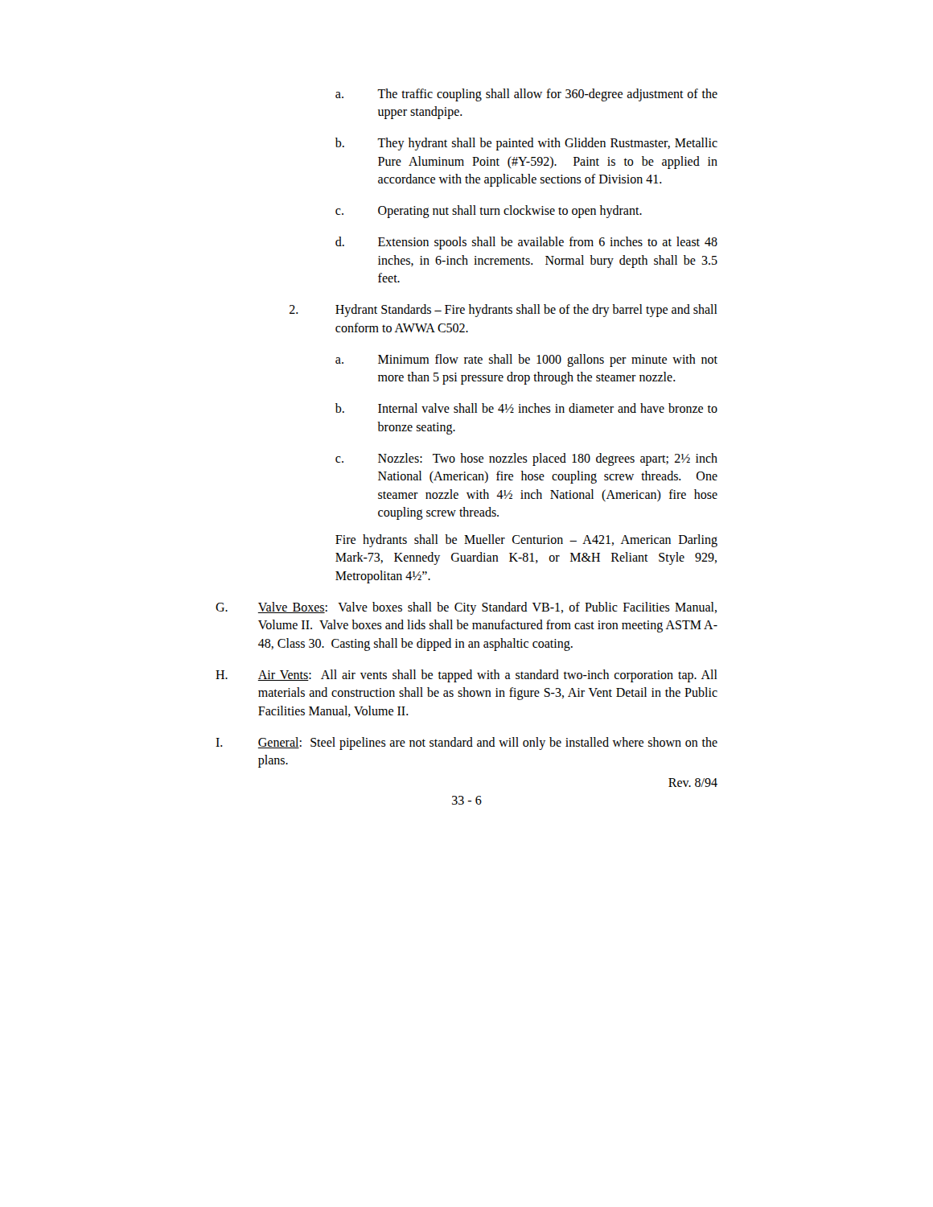a.
The traffic coupling shall allow for 360-degree adjustment of the upper standpipe.
b.
They hydrant shall be painted with Glidden Rustmaster, Metallic Pure Aluminum Point (#Y-592). Paint is to be applied in accordance with the applicable sections of Division 41.
c.
Operating nut shall turn clockwise to open hydrant.
d.
Extension spools shall be available from 6 inches to at least 48 inches, in 6-inch increments. Normal bury depth shall be 3.5 feet.
2.
Hydrant Standards – Fire hydrants shall be of the dry barrel type and shall conform to AWWA C502.
a.
Minimum flow rate shall be 1000 gallons per minute with not more than 5 psi pressure drop through the steamer nozzle.
b.
Internal valve shall be 4½ inches in diameter and have bronze to bronze seating.
c.
Nozzles: Two hose nozzles placed 180 degrees apart; 2½ inch National (American) fire hose coupling screw threads. One steamer nozzle with 4½ inch National (American) fire hose coupling screw threads.
Fire hydrants shall be Mueller Centurion – A421, American Darling Mark-73, Kennedy Guardian K-81, or M&H Reliant Style 929, Metropolitan 4½”.
G.
Valve Boxes: Valve boxes shall be City Standard VB-1, of Public Facilities Manual, Volume II. Valve boxes and lids shall be manufactured from cast iron meeting ASTM A-48, Class 30. Casting shall be dipped in an asphaltic coating.
H.
Air Vents: All air vents shall be tapped with a standard two-inch corporation tap. All materials and construction shall be as shown in figure S-3, Air Vent Detail in the Public Facilities Manual, Volume II.
I.
General: Steel pipelines are not standard and will only be installed where shown on the plans.
Rev. 8/94
33 - 6